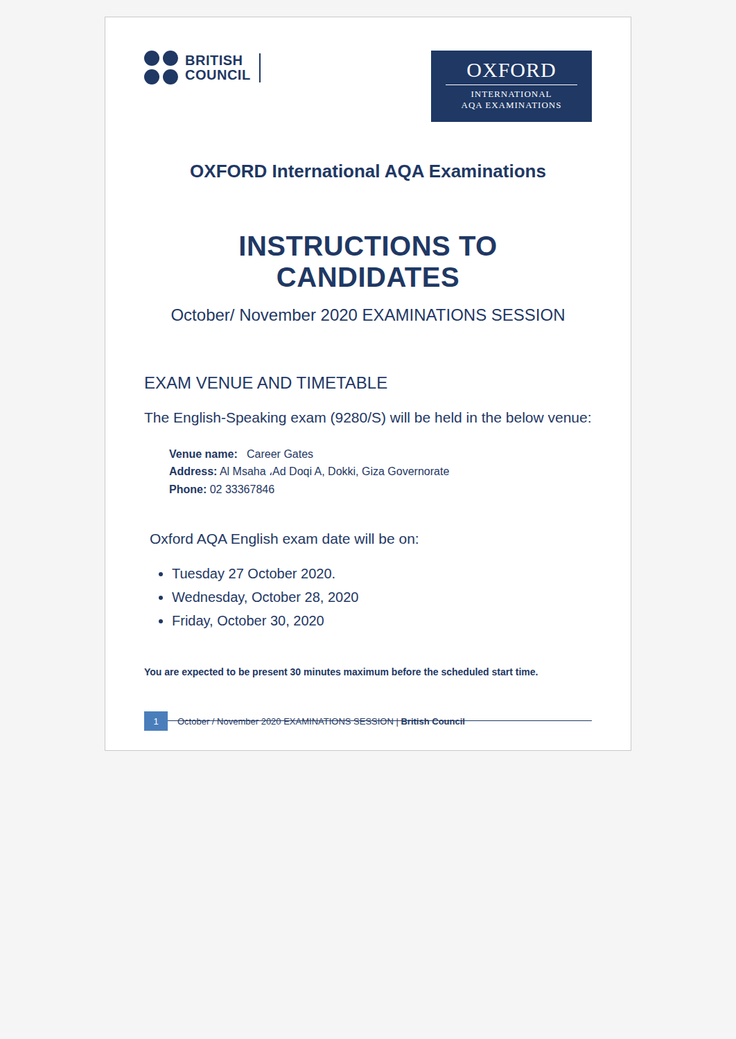BRITISH
COUNCIL
OXFORD
INTERNATIONAL
AQA EXAMINATIONS
OXFORD International AQA Examinations
INSTRUCTIONS TO CANDIDATES
October/ November 2020 EXAMINATIONS SESSION
EXAM VENUE AND TIMETABLE
The English-Speaking exam (9280/S) will be held in the below venue:
Venue name: Career Gates
Address: Al Msaha ،Ad Doqi A, Dokki, Giza Governorate
Phone: 02 33367846
Oxford AQA English exam date will be on:
Tuesday 27 October 2020.
Wednesday, October 28, 2020
Friday, October 30, 2020
You are expected to be present 30 minutes maximum before the scheduled start time.
1
October / November 2020 EXAMINATIONS SESSION | British Council